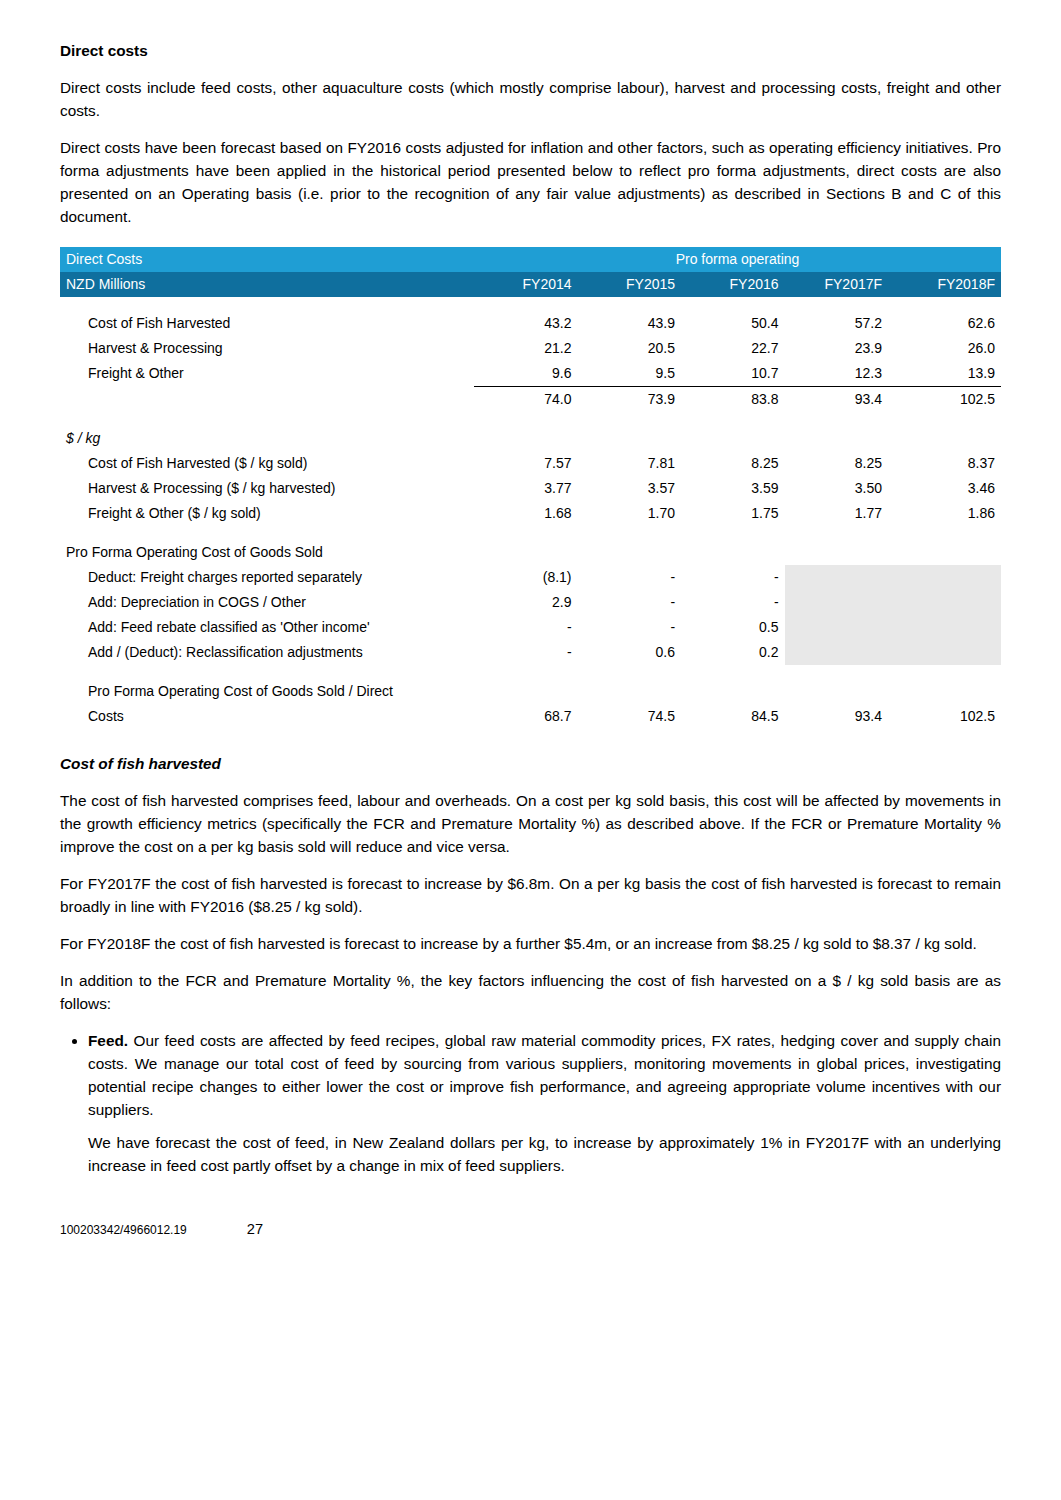Direct costs
Direct costs include feed costs, other aquaculture costs (which mostly comprise labour), harvest and processing costs, freight and other costs.
Direct costs have been forecast based on FY2016 costs adjusted for inflation and other factors, such as operating efficiency initiatives. Pro forma adjustments have been applied in the historical period presented below to reflect pro forma adjustments, direct costs are also presented on an Operating basis (i.e. prior to the recognition of any fair value adjustments) as described in Sections B and C of this document.
| Direct Costs | Pro forma operating |
| --- | --- |
| NZD Millions | FY2014 | FY2015 | FY2016 | FY2017F | FY2018F |
| Cost of Fish Harvested | 43.2 | 43.9 | 50.4 | 57.2 | 62.6 |
| Harvest & Processing | 21.2 | 20.5 | 22.7 | 23.9 | 26.0 |
| Freight & Other | 9.6 | 9.5 | 10.7 | 12.3 | 13.9 |
| | 74.0 | 73.9 | 83.8 | 93.4 | 102.5 |
| $ / kg | |
| Cost of Fish Harvested ($ / kg sold) | 7.57 | 7.81 | 8.25 | 8.25 | 8.37 |
| Harvest & Processing ($ / kg harvested) | 3.77 | 3.57 | 3.59 | 3.50 | 3.46 |
| Freight & Other ($ / kg sold) | 1.68 | 1.70 | 1.75 | 1.77 | 1.86 |
| Pro Forma Operating Cost of Goods Sold | |
| Deduct: Freight charges reported separately | (8.1) | - | - | | |
| Add: Depreciation in COGS / Other | 2.9 | - | - | | |
| Add: Feed rebate classified as 'Other income' | - | - | 0.5 | | |
| Add / (Deduct): Reclassification adjustments | - | 0.6 | 0.2 | | |
| Pro Forma Operating Cost of Goods Sold / Direct | |
| Costs | 68.7 | 74.5 | 84.5 | 93.4 | 102.5 |
Cost of fish harvested
The cost of fish harvested comprises feed, labour and overheads. On a cost per kg sold basis, this cost will be affected by movements in the growth efficiency metrics (specifically the FCR and Premature Mortality %) as described above. If the FCR or Premature Mortality % improve the cost on a per kg basis sold will reduce and vice versa.
For FY2017F the cost of fish harvested is forecast to increase by $6.8m. On a per kg basis the cost of fish harvested is forecast to remain broadly in line with FY2016 ($8.25 / kg sold).
For FY2018F the cost of fish harvested is forecast to increase by a further $5.4m, or an increase from $8.25 / kg sold to $8.37 / kg sold.
In addition to the FCR and Premature Mortality %, the key factors influencing the cost of fish harvested on a $ / kg sold basis are as follows:
Feed. Our feed costs are affected by feed recipes, global raw material commodity prices, FX rates, hedging cover and supply chain costs. We manage our total cost of feed by sourcing from various suppliers, monitoring movements in global prices, investigating potential recipe changes to either lower the cost or improve fish performance, and agreeing appropriate volume incentives with our suppliers.
We have forecast the cost of feed, in New Zealand dollars per kg, to increase by approximately 1% in FY2017F with an underlying increase in feed cost partly offset by a change in mix of feed suppliers.
100203342/4966012.19 27